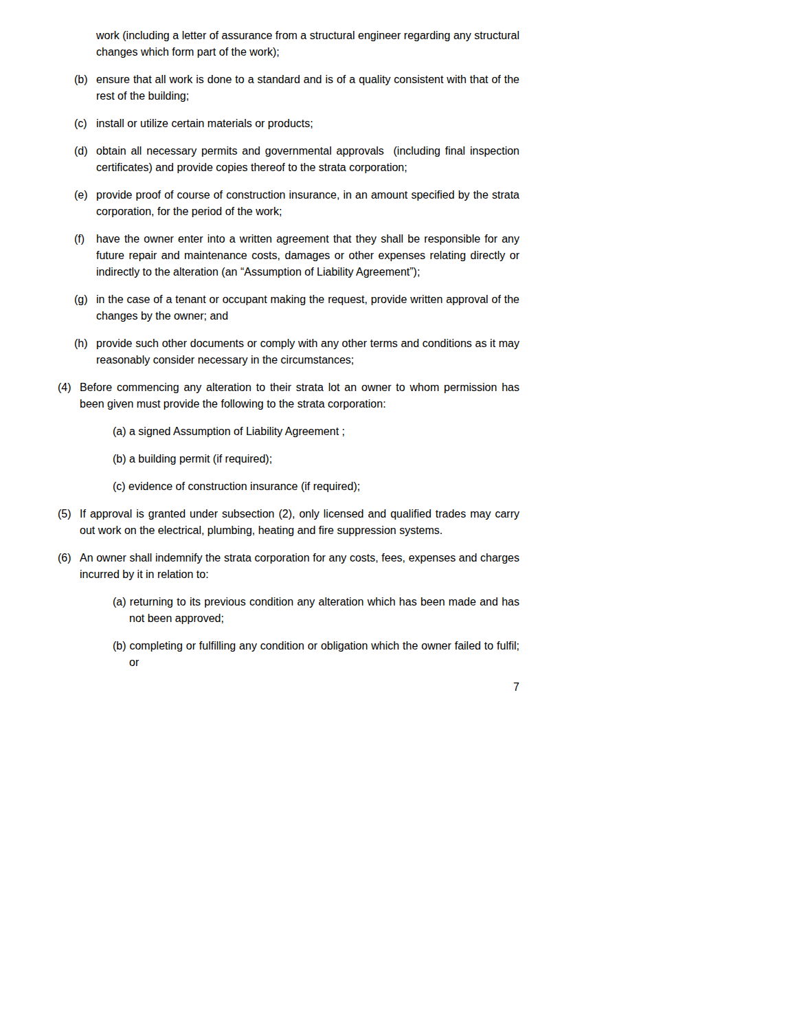work (including a letter of assurance from a structural engineer regarding any structural changes which form part of the work);
(b)
ensure that all work is done to a standard and is of a quality consistent with that of the rest of the building;
(c)
install or utilize certain materials or products;
(d)
obtain all necessary permits and governmental approvals (including final inspection certificates) and provide copies thereof to the strata corporation;
(e)
provide proof of course of construction insurance, in an amount specified by the strata corporation, for the period of the work;
(f)
have the owner enter into a written agreement that they shall be responsible for any future repair and maintenance costs, damages or other expenses relating directly or indirectly to the alteration (an “Assumption of Liability Agreement”);
(g)
in the case of a tenant or occupant making the request, provide written approval of the changes by the owner; and
(h)
provide such other documents or comply with any other terms and conditions as it may reasonably consider necessary in the circumstances;
(4)
Before commencing any alteration to their strata lot an owner to whom permission has been given must provide the following to the strata corporation:
(a) a signed Assumption of Liability Agreement ;
(b) a building permit (if required);
(c) evidence of construction insurance (if required);
(5)
If approval is granted under subsection (2), only licensed and qualified trades may carry out work on the electrical, plumbing, heating and fire suppression systems.
(6)
An owner shall indemnify the strata corporation for any costs, fees, expenses and charges incurred by it in relation to:
(a) returning to its previous condition any alteration which has been made and has not been approved;
(b) completing or fulfilling any condition or obligation which the owner failed to fulfil; or
7